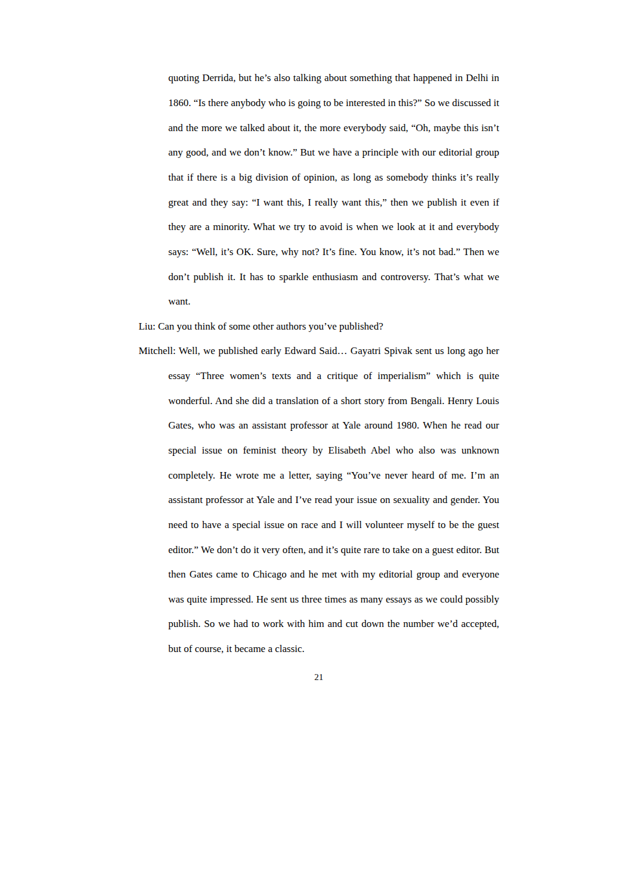quoting Derrida, but he’s also talking about something that happened in Delhi in 1860. “Is there anybody who is going to be interested in this?” So we discussed it and the more we talked about it, the more everybody said, “Oh, maybe this isn’t any good, and we don’t know.” But we have a principle with our editorial group that if there is a big division of opinion, as long as somebody thinks it’s really great and they say: “I want this, I really want this,” then we publish it even if they are a minority. What we try to avoid is when we look at it and everybody says: “Well, it’s OK. Sure, why not? It’s fine. You know, it’s not bad.” Then we don’t publish it. It has to sparkle enthusiasm and controversy. That’s what we want.
Liu: Can you think of some other authors you’ve published?
Mitchell: Well, we published early Edward Said… Gayatri Spivak sent us long ago her essay “Three women’s texts and a critique of imperialism” which is quite wonderful. And she did a translation of a short story from Bengali. Henry Louis Gates, who was an assistant professor at Yale around 1980. When he read our special issue on feminist theory by Elisabeth Abel who also was unknown completely. He wrote me a letter, saying “You’ve never heard of me. I’m an assistant professor at Yale and I’ve read your issue on sexuality and gender. You need to have a special issue on race and I will volunteer myself to be the guest editor.” We don’t do it very often, and it’s quite rare to take on a guest editor. But then Gates came to Chicago and he met with my editorial group and everyone was quite impressed. He sent us three times as many essays as we could possibly publish. So we had to work with him and cut down the number we’d accepted, but of course, it became a classic.
21